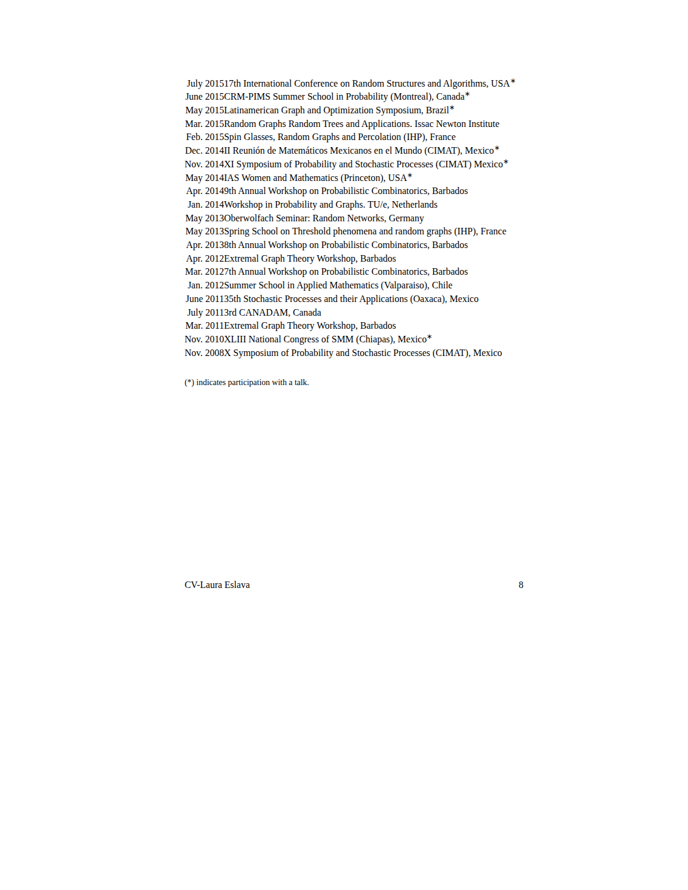| July 2015 | 17th International Conference on Random Structures and Algorithms, USA ∗ |
| June 2015 | CRM-PIMS Summer School in Probability (Montreal), Canada ∗ |
| May 2015 | Latinamerican Graph and Optimization Symposium, Brazil ∗ |
| Mar. 2015 | Random Graphs Random Trees and Applications. Issac Newton Institute |
| Feb. 2015 | Spin Glasses, Random Graphs and Percolation (IHP), France |
| Dec. 2014 | II Reunión de Matemáticos Mexicanos en el Mundo (CIMAT), Mexico ∗ |
| Nov. 2014 | XI Symposium of Probability and Stochastic Processes (CIMAT) Mexico ∗ |
| May 2014 | IAS Women and Mathematics (Princeton), USA ∗ |
| Apr. 2014 | 9th Annual Workshop on Probabilistic Combinatorics, Barbados |
| Jan. 2014 | Workshop in Probability and Graphs. TU/e, Netherlands |
| May 2013 | Oberwolfach Seminar: Random Networks, Germany |
| May 2013 | Spring School on Threshold phenomena and random graphs (IHP), France |
| Apr. 2013 | 8th Annual Workshop on Probabilistic Combinatorics, Barbados |
| Apr. 2012 | Extremal Graph Theory Workshop, Barbados |
| Mar. 2012 | 7th Annual Workshop on Probabilistic Combinatorics, Barbados |
| Jan. 2012 | Summer School in Applied Mathematics (Valparaiso), Chile |
| June 2011 | 35th Stochastic Processes and their Applications (Oaxaca), Mexico |
| July 2011 | 3rd CANADAM, Canada |
| Mar. 2011 | Extremal Graph Theory Workshop, Barbados |
| Nov. 2010 | XLIII National Congress of SMM (Chiapas), Mexico ∗ |
| Nov. 2008 | X Symposium of Probability and Stochastic Processes (CIMAT), Mexico |
(*) indicates participation with a talk.
CV-Laura Eslava 8